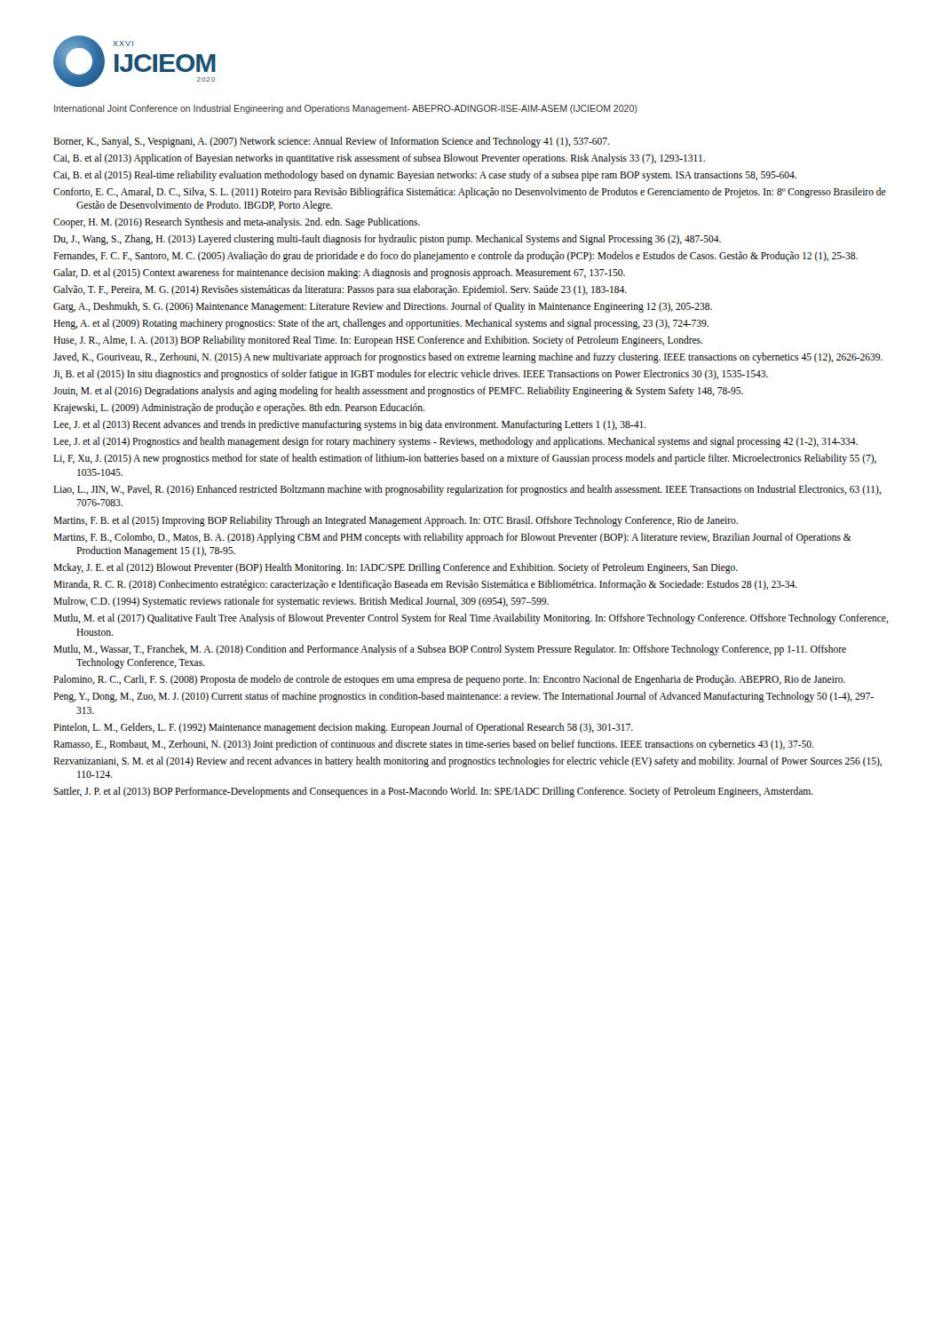XXVI
IJCIEOM
2020
International Joint Conference on Industrial Engineering and Operations Management- ABEPRO-ADINGOR-IISE-AIM-ASEM (IJCIEOM 2020)
Borner, K., Sanyal, S., Vespignani, A. (2007) Network science: Annual Review of Information Science and Technology 41 (1), 537-607.
Cai, B. et al (2013) Application of Bayesian networks in quantitative risk assessment of subsea Blowout Preventer operations. Risk Analysis 33 (7), 1293-1311.
Cai, B. et al (2015) Real-time reliability evaluation methodology based on dynamic Bayesian networks: A case study of a subsea pipe ram BOP system. ISA transactions 58, 595-604.
Conforto, E. C., Amaral, D. C., Silva, S. L. (2011) Roteiro para Revisão Bibliográfica Sistemática: Aplicação no Desenvolvimento de Produtos e Gerenciamento de Projetos. In: 8º Congresso Brasileiro de Gestão de Desenvolvimento de Produto. IBGDP, Porto Alegre.
Cooper, H. M. (2016) Research Synthesis and meta-analysis. 2nd. edn. Sage Publications.
Du, J., Wang, S., Zhang, H. (2013) Layered clustering multi-fault diagnosis for hydraulic piston pump. Mechanical Systems and Signal Processing 36 (2), 487-504.
Fernandes, F. C. F., Santoro, M. C. (2005) Avaliação do grau de prioridade e do foco do planejamento e controle da produção (PCP): Modelos e Estudos de Casos. Gestão & Produção 12 (1), 25-38.
Galar, D. et al (2015) Context awareness for maintenance decision making: A diagnosis and prognosis approach. Measurement 67, 137-150.
Galvão, T. F., Pereira, M. G. (2014) Revisões sistemáticas da literatura: Passos para sua elaboração. Epidemiol. Serv. Saúde 23 (1), 183-184.
Garg, A., Deshmukh, S. G. (2006) Maintenance Management: Literature Review and Directions. Journal of Quality in Maintenance Engineering 12 (3), 205-238.
Heng, A. et al (2009) Rotating machinery prognostics: State of the art, challenges and opportunities. Mechanical systems and signal processing, 23 (3), 724-739.
Huse, J. R., Alme, I. A. (2013) BOP Reliability monitored Real Time. In: European HSE Conference and Exhibition. Society of Petroleum Engineers, Londres.
Javed, K., Gouriveau, R., Zerhouni, N. (2015) A new multivariate approach for prognostics based on extreme learning machine and fuzzy clustering. IEEE transactions on cybernetics 45 (12), 2626-2639.
Ji, B. et al (2015) In situ diagnostics and prognostics of solder fatigue in IGBT modules for electric vehicle drives. IEEE Transactions on Power Electronics 30 (3), 1535-1543.
Jouin, M. et al (2016) Degradations analysis and aging modeling for health assessment and prognostics of PEMFC. Reliability Engineering & System Safety 148, 78-95.
Krajewski, L. (2009) Administração de produção e operações. 8th edn. Pearson Educación.
Lee, J. et al (2013) Recent advances and trends in predictive manufacturing systems in big data environment. Manufacturing Letters 1 (1), 38-41.
Lee, J. et al (2014) Prognostics and health management design for rotary machinery systems - Reviews, methodology and applications. Mechanical systems and signal processing 42 (1-2), 314-334.
Li, F, Xu, J. (2015) A new prognostics method for state of health estimation of lithium-ion batteries based on a mixture of Gaussian process models and particle filter. Microelectronics Reliability 55 (7), 1035-1045.
Liao, L., JIN, W., Pavel, R. (2016) Enhanced restricted Boltzmann machine with prognosability regularization for prognostics and health assessment. IEEE Transactions on Industrial Electronics, 63 (11), 7076-7083.
Martins, F. B. et al (2015) Improving BOP Reliability Through an Integrated Management Approach. In: OTC Brasil. Offshore Technology Conference, Rio de Janeiro.
Martins, F. B., Colombo, D., Matos, B. A. (2018) Applying CBM and PHM concepts with reliability approach for Blowout Preventer (BOP): A literature review, Brazilian Journal of Operations & Production Management 15 (1), 78-95.
Mckay, J. E. et al (2012) Blowout Preventer (BOP) Health Monitoring. In: IADC/SPE Drilling Conference and Exhibition. Society of Petroleum Engineers, San Diego.
Miranda, R. C. R. (2018) Conhecimento estratégico: caracterização e Identificação Baseada em Revisão Sistemática e Bibliométrica. Informação & Sociedade: Estudos 28 (1), 23-34.
Mulrow, C.D. (1994) Systematic reviews rationale for systematic reviews. British Medical Journal, 309 (6954), 597–599.
Mutlu, M. et al (2017) Qualitative Fault Tree Analysis of Blowout Preventer Control System for Real Time Availability Monitoring. In: Offshore Technology Conference. Offshore Technology Conference, Houston.
Mutlu, M., Wassar, T., Franchek, M. A. (2018) Condition and Performance Analysis of a Subsea BOP Control System Pressure Regulator. In: Offshore Technology Conference, pp 1-11. Offshore Technology Conference, Texas.
Palomino, R. C., Carli, F. S. (2008) Proposta de modelo de controle de estoques em uma empresa de pequeno porte. In: Encontro Nacional de Engenharia de Produção. ABEPRO, Rio de Janeiro.
Peng, Y., Dong, M., Zuo, M. J. (2010) Current status of machine prognostics in condition-based maintenance: a review. The International Journal of Advanced Manufacturing Technology 50 (1-4), 297-313.
Pintelon, L. M., Gelders, L. F. (1992) Maintenance management decision making. European Journal of Operational Research 58 (3), 301-317.
Ramasso, E., Rombaut, M., Zerhouni, N. (2013) Joint prediction of continuous and discrete states in time-series based on belief functions. IEEE transactions on cybernetics 43 (1), 37-50.
Rezvanizaniani, S. M. et al (2014) Review and recent advances in battery health monitoring and prognostics technologies for electric vehicle (EV) safety and mobility. Journal of Power Sources 256 (15), 110-124.
Sattler, J. P. et al (2013) BOP Performance-Developments and Consequences in a Post-Macondo World. In: SPE/IADC Drilling Conference. Society of Petroleum Engineers, Amsterdam.